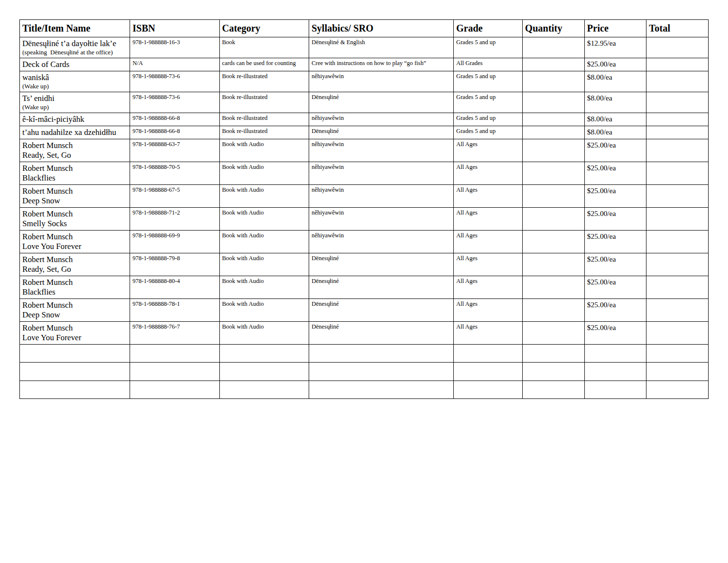| Title/Item Name | ISBN | Category | Syllabics/ SRO | Grade | Quantity | Price | Total |
| --- | --- | --- | --- | --- | --- | --- | --- |
| Dënesųłiné t’a dayołtie lak’e (speaking Dënesųłiné at the office) | 978-1-988888-16-3 | Book | Dënesųłiné & English | Grades 5 and up | | $12.95/ea | |
| Deck of Cards | N/A | cards can be used for counting | Cree with instructions on how to play “go fish” | All Grades | | $25.00/ea | |
| waniskâ (Wake up) | 978-1-988888-73-6 | Book re-illustrated | nêhiyawêwin | Grades 5 and up | | $8.00/ea | |
| Ts’ enidhi (Wake up) | 978-1-988888-73-6 | Book re-illustrated | Dënesųłiné | Grades 5 and up | | $8.00/ea | |
| ê-kî-mâci-piciyâhk | 978-1-988888-66-8 | Book re-illustrated | nêhiyawêwin | Grades 5 and up | | $8.00/ea | |
| t’ahu nadahilze xa dzehidłhu | 978-1-988888-66-8 | Book re-illustrated | Dënesųłiné | Grades 5 and up | | $8.00/ea | |
| Robert Munsch Ready, Set, Go | 978-1-988888-63-7 | Book with Audio | nêhiyawêwin | All Ages | | $25.00/ea | |
| Robert Munsch Blackflies | 978-1-988888-70-5 | Book with Audio | nêhiyawêwin | All Ages | | $25.00/ea | |
| Robert Munsch Deep Snow | 978-1-988888-67-5 | Book with Audio | nêhiyawêwin | All Ages | | $25.00/ea | |
| Robert Munsch Smelly Socks | 978-1-988888-71-2 | Book with Audio | nêhiyawêwin | All Ages | | $25.00/ea | |
| Robert Munsch Love You Forever | 978-1-988888-69-9 | Book with Audio | nêhiyawêwin | All Ages | | $25.00/ea | |
| Robert Munsch Ready, Set, Go | 978-1-988888-79-8 | Book with Audio | Dënesųłiné | All Ages | | $25.00/ea | |
| Robert Munsch Blackflies | 978-1-988888-80-4 | Book with Audio | Dënesųłiné | All Ages | | $25.00/ea | |
| Robert Munsch Deep Snow | 978-1-988888-78-1 | Book with Audio | Dënesųłiné | All Ages | | $25.00/ea | |
| Robert Munsch Love You Forever | 978-1-988888-76-7 | Book with Audio | Dënesųłiné | All Ages | | $25.00/ea | |